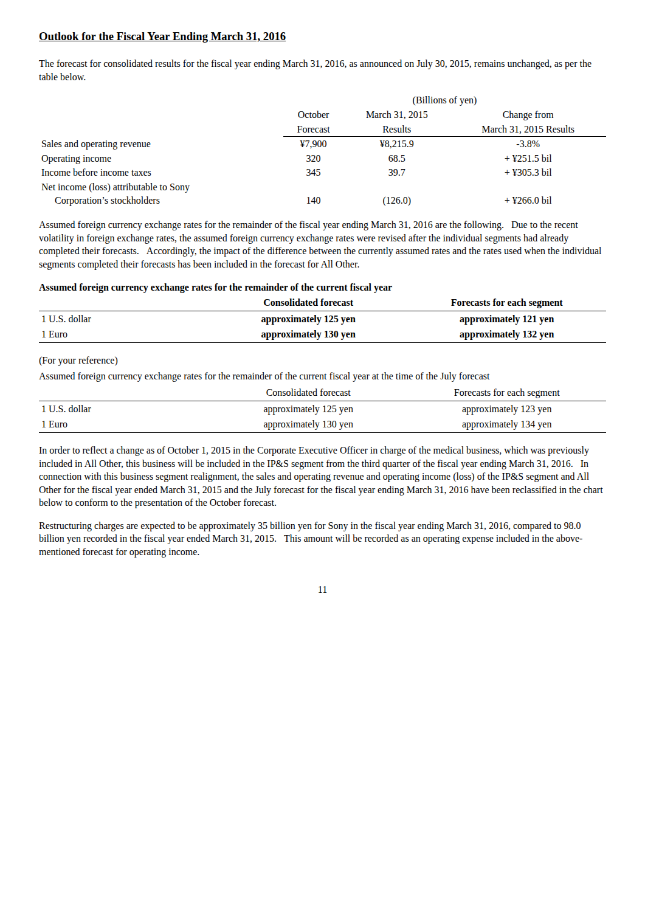Outlook for the Fiscal Year Ending March 31, 2016
The forecast for consolidated results for the fiscal year ending March 31, 2016, as announced on July 30, 2015, remains unchanged, as per the table below.
| | (Billions of yen) |
| | October | March 31, 2015 | Change from |
| | Forecast | Results | March 31, 2015 Results |
| Sales and operating revenue | ¥7,900 | ¥8,215.9 | -3.8% |
| Operating income | 320 | 68.5 | + ¥251.5 bil |
| Income before income taxes | 345 | 39.7 | + ¥305.3 bil |
| Net income (loss) attributable to Sony Corporation’s stockholders | 140 | (126.0) | + ¥266.0 bil |
Assumed foreign currency exchange rates for the remainder of the fiscal year ending March 31, 2016 are the following. Due to the recent volatility in foreign exchange rates, the assumed foreign currency exchange rates were revised after the individual segments had already completed their forecasts. Accordingly, the impact of the difference between the currently assumed rates and the rates used when the individual segments completed their forecasts has been included in the forecast for All Other.
Assumed foreign currency exchange rates for the remainder of the current fiscal year
| | Consolidated forecast | Forecasts for each segment |
| --- | --- | --- |
| 1 U.S. dollar | approximately 125 yen | approximately 121 yen |
| 1 Euro | approximately 130 yen | approximately 132 yen |
(For your reference)
Assumed foreign currency exchange rates for the remainder of the current fiscal year at the time of the July forecast
| | Consolidated forecast | Forecasts for each segment |
| --- | --- | --- |
| 1 U.S. dollar | approximately 125 yen | approximately 123 yen |
| 1 Euro | approximately 130 yen | approximately 134 yen |
In order to reflect a change as of October 1, 2015 in the Corporate Executive Officer in charge of the medical business, which was previously included in All Other, this business will be included in the IP&S segment from the third quarter of the fiscal year ending March 31, 2016. In connection with this business segment realignment, the sales and operating revenue and operating income (loss) of the IP&S segment and All Other for the fiscal year ended March 31, 2015 and the July forecast for the fiscal year ending March 31, 2016 have been reclassified in the chart below to conform to the presentation of the October forecast.
Restructuring charges are expected to be approximately 35 billion yen for Sony in the fiscal year ending March 31, 2016, compared to 98.0 billion yen recorded in the fiscal year ended March 31, 2015. This amount will be recorded as an operating expense included in the above-mentioned forecast for operating income.
11